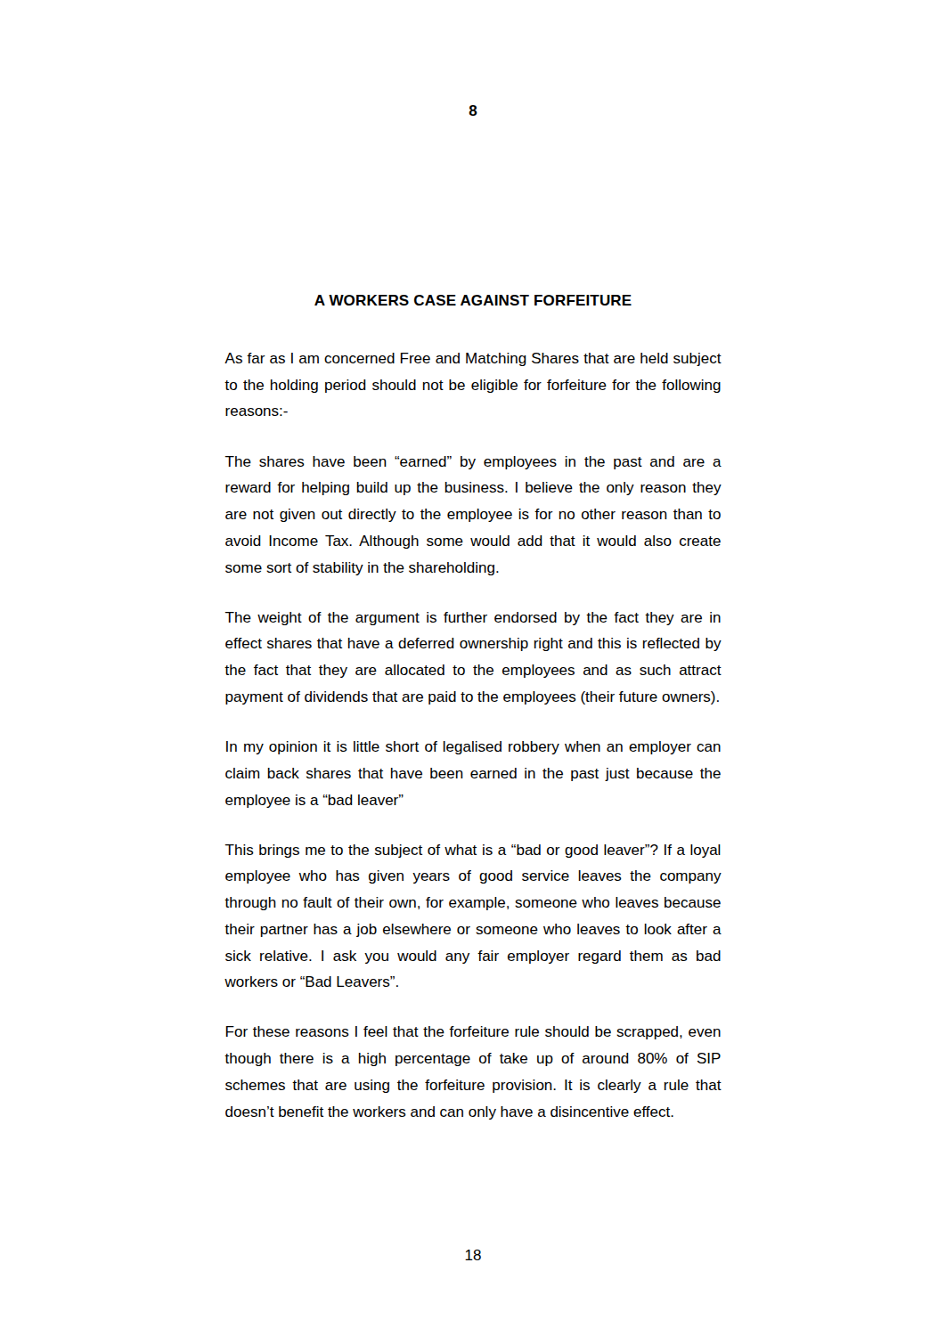8
A WORKERS CASE AGAINST FORFEITURE
As far as I am concerned Free and Matching Shares that are held subject to the holding period should not be eligible for forfeiture for the following reasons:-
The shares have been “earned” by employees in the past and are a reward for helping build up the business. I believe the only reason they are not given out directly to the employee is for no other reason than to avoid Income Tax. Although some would add that it would also create some sort of stability in the shareholding.
The weight of the argument is further endorsed by the fact they are in effect shares that have a deferred ownership right and this is reflected by the fact that they are allocated to the employees and as such attract payment of dividends that are paid to the employees (their future owners).
In my opinion it is little short of legalised robbery when an employer can claim back shares that have been earned in the past just because the employee is a “bad leaver”
This brings me to the subject of what is a “bad or good leaver”? If a loyal employee who has given years of good service leaves the company through no fault of their own, for example, someone who leaves because their partner has a job elsewhere or someone who leaves to look after a sick relative. I ask you would any fair employer regard them as bad workers or “Bad Leavers”.
For these reasons I feel that the forfeiture rule should be scrapped, even though there is a high percentage of take up of around 80% of SIP schemes that are using the forfeiture provision. It is clearly a rule that doesn’t benefit the workers and can only have a disincentive effect.
18